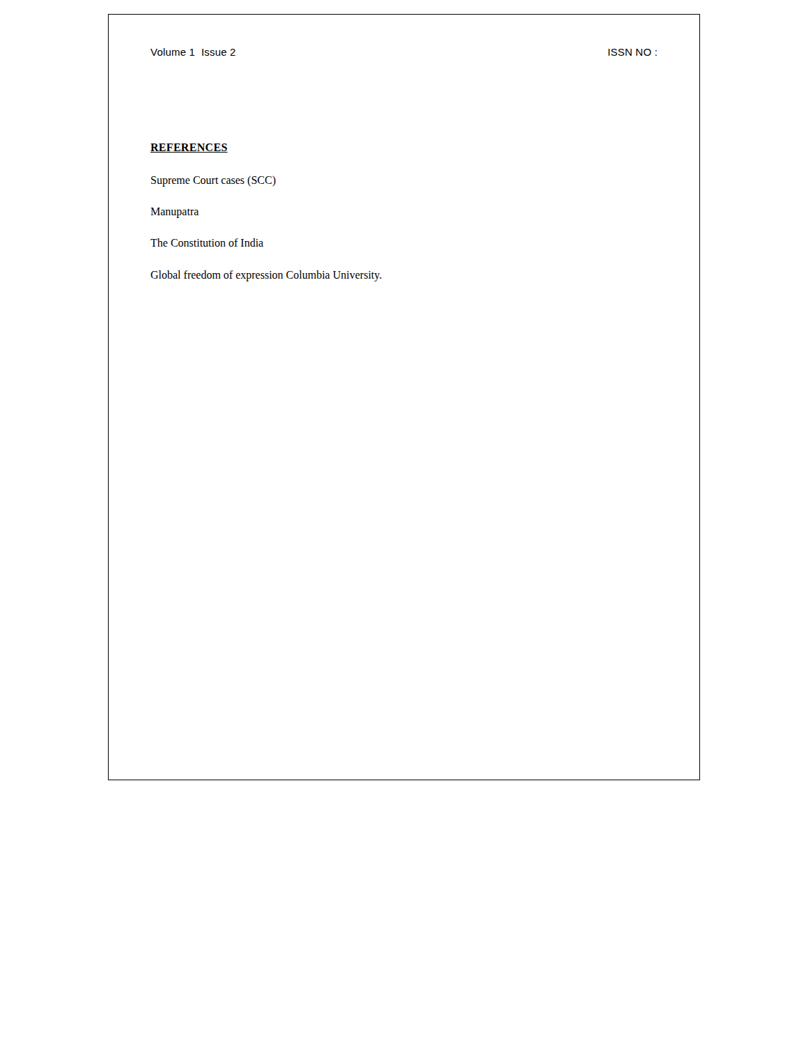Volume 1 Issue 2 ISSN NO :
REFERENCES
Supreme Court cases (SCC)
Manupatra
The Constitution of India
Global freedom of expression Columbia University.